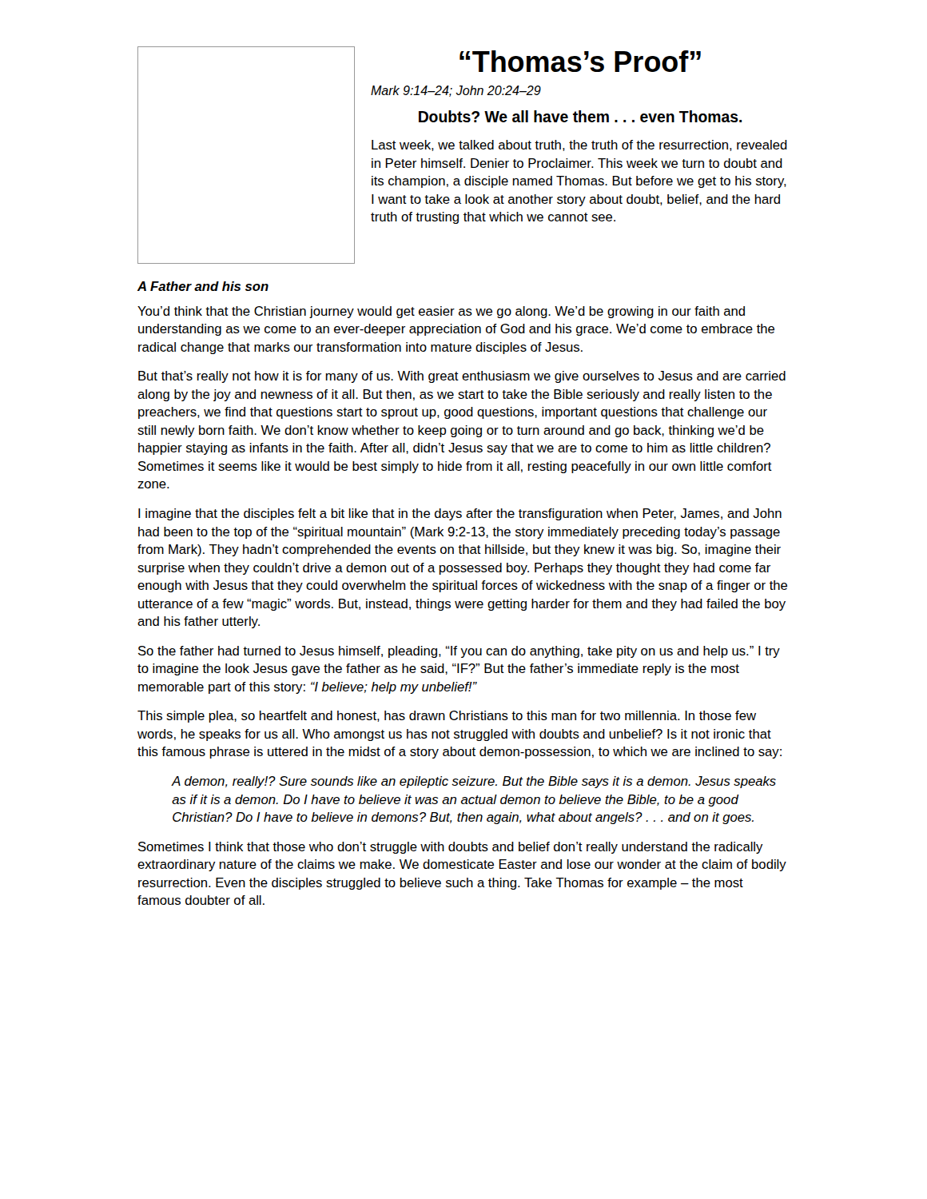“Thomas’s Proof”
Mark 9:14–24; John 20:24–29
Doubts? We all have them . . . even Thomas.
Last week, we talked about truth, the truth of the resurrection, revealed in Peter himself. Denier to Proclaimer. This week we turn to doubt and its champion, a disciple named Thomas. But before we get to his story, I want to take a look at another story about doubt, belief, and the hard truth of trusting that which we cannot see.
A Father and his son
You’d think that the Christian journey would get easier as we go along. We’d be growing in our faith and understanding as we come to an ever-deeper appreciation of God and his grace. We’d come to embrace the radical change that marks our transformation into mature disciples of Jesus.
But that’s really not how it is for many of us. With great enthusiasm we give ourselves to Jesus and are carried along by the joy and newness of it all. But then, as we start to take the Bible seriously and really listen to the preachers, we find that questions start to sprout up, good questions, important questions that challenge our still newly born faith. We don’t know whether to keep going or to turn around and go back, thinking we’d be happier staying as infants in the faith. After all, didn’t Jesus say that we are to come to him as little children? Sometimes it seems like it would be best simply to hide from it all, resting peacefully in our own little comfort zone.
I imagine that the disciples felt a bit like that in the days after the transfiguration when Peter, James, and John had been to the top of the “spiritual mountain” (Mark 9:2-13, the story immediately preceding today’s passage from Mark). They hadn’t comprehended the events on that hillside, but they knew it was big. So, imagine their surprise when they couldn’t drive a demon out of a possessed boy. Perhaps they thought they had come far enough with Jesus that they could overwhelm the spiritual forces of wickedness with the snap of a finger or the utterance of a few “magic” words. But, instead, things were getting harder for them and they had failed the boy and his father utterly.
So the father had turned to Jesus himself, pleading, “If you can do anything, take pity on us and help us.” I try to imagine the look Jesus gave the father as he said, “IF?” But the father’s immediate reply is the most memorable part of this story: “I believe; help my unbelief!”
This simple plea, so heartfelt and honest, has drawn Christians to this man for two millennia. In those few words, he speaks for us all. Who amongst us has not struggled with doubts and unbelief? Is it not ironic that this famous phrase is uttered in the midst of a story about demon-possession, to which we are inclined to say:
A demon, really!? Sure sounds like an epileptic seizure. But the Bible says it is a demon. Jesus speaks as if it is a demon. Do I have to believe it was an actual demon to believe the Bible, to be a good Christian? Do I have to believe in demons? But, then again, what about angels? . . . and on it goes.
Sometimes I think that those who don’t struggle with doubts and belief don’t really understand the radically extraordinary nature of the claims we make. We domesticate Easter and lose our wonder at the claim of bodily resurrection. Even the disciples struggled to believe such a thing. Take Thomas for example – the most famous doubter of all.